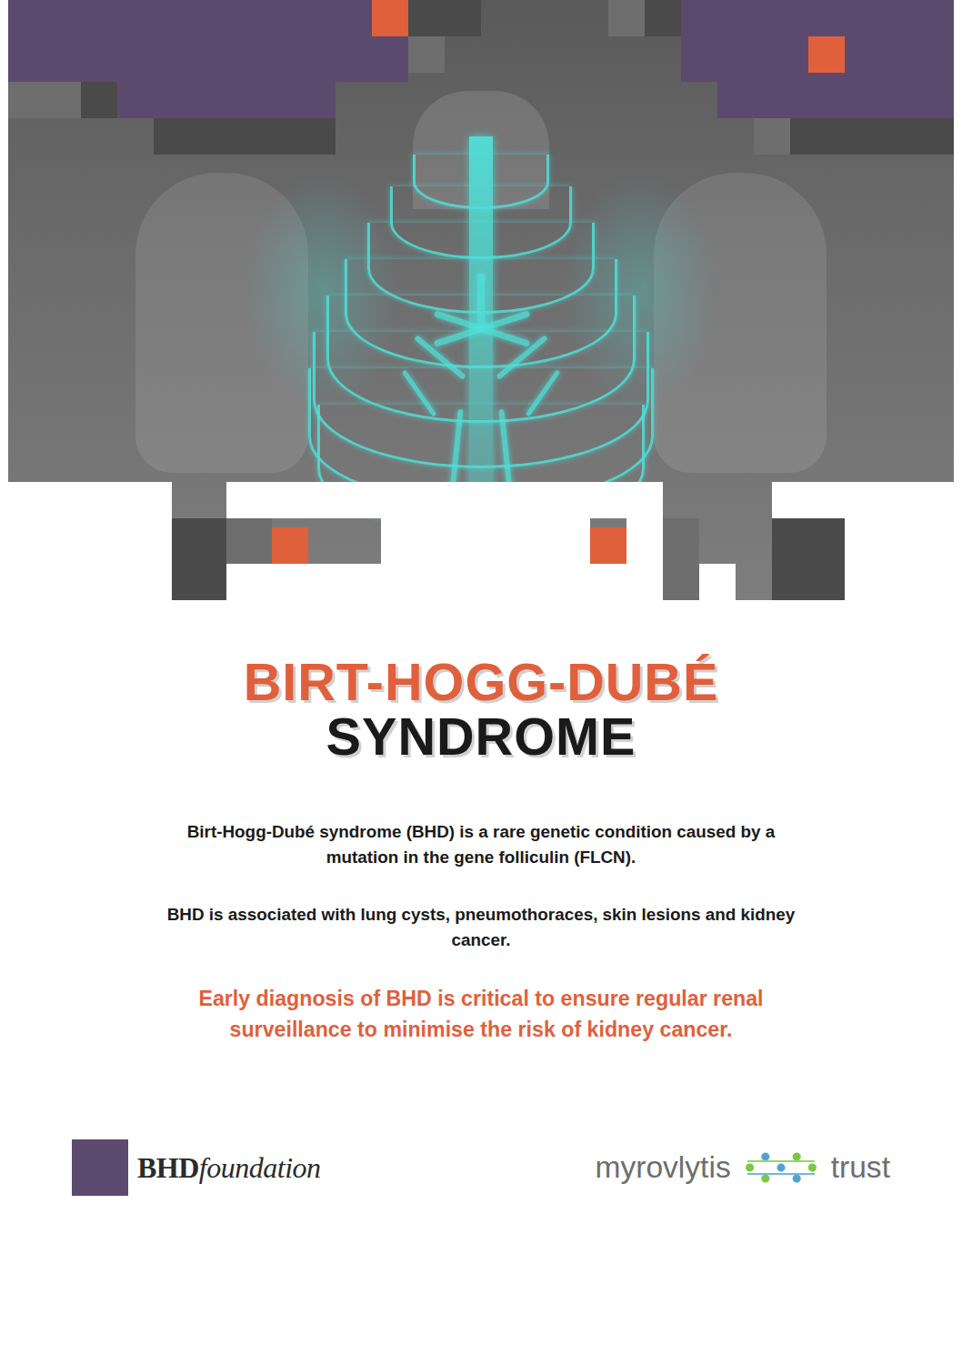Birt-Hogg-Dubé Syndrome
Birt-Hogg-Dubé syndrome (BHD) is a rare genetic condition caused by a mutation in the gene folliculin (FLCN).
BHD is associated with lung cysts, pneumothoraces, skin lesions and kidney cancer.
Early diagnosis of BHD is critical to ensure regular renal surveillance to minimise the risk of kidney cancer.
BHD foundation
myrovlytis trust